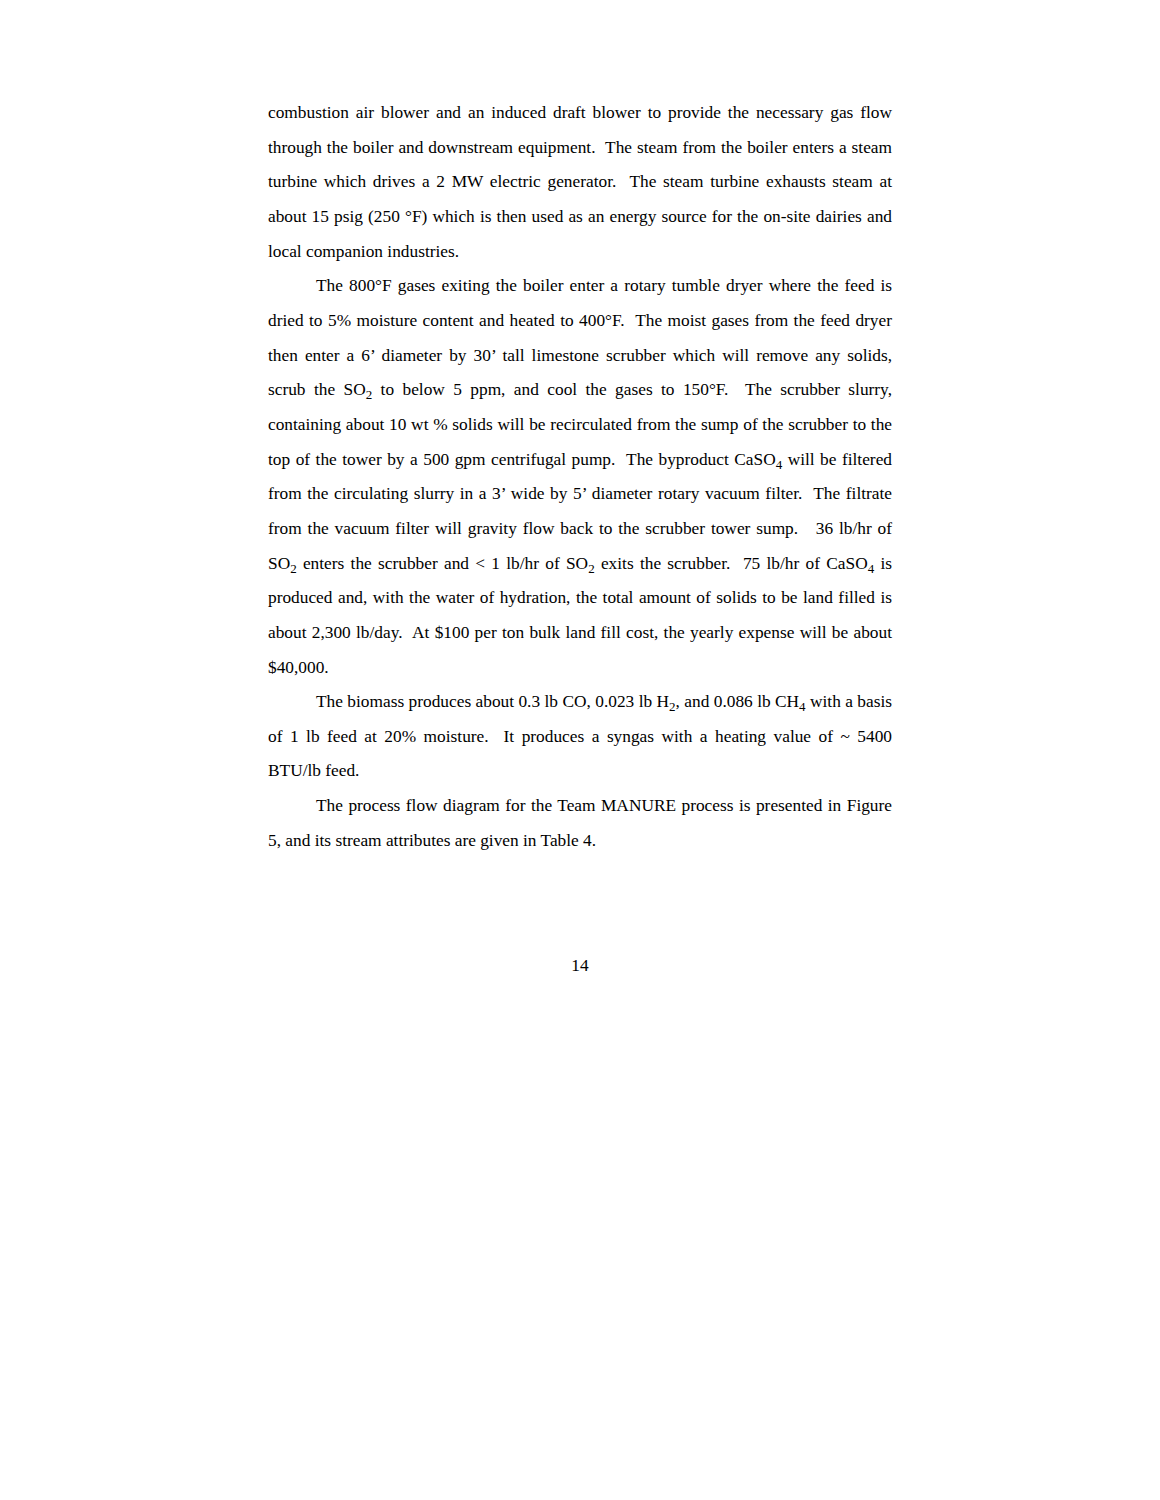combustion air blower and an induced draft blower to provide the necessary gas flow through the boiler and downstream equipment. The steam from the boiler enters a steam turbine which drives a 2 MW electric generator. The steam turbine exhausts steam at about 15 psig (250 °F) which is then used as an energy source for the on-site dairies and local companion industries.
The 800°F gases exiting the boiler enter a rotary tumble dryer where the feed is dried to 5% moisture content and heated to 400°F. The moist gases from the feed dryer then enter a 6’ diameter by 30’ tall limestone scrubber which will remove any solids, scrub the SO2 to below 5 ppm, and cool the gases to 150°F. The scrubber slurry, containing about 10 wt % solids will be recirculated from the sump of the scrubber to the top of the tower by a 500 gpm centrifugal pump. The byproduct CaSO4 will be filtered from the circulating slurry in a 3’ wide by 5’ diameter rotary vacuum filter. The filtrate from the vacuum filter will gravity flow back to the scrubber tower sump. 36 lb/hr of SO2 enters the scrubber and < 1 lb/hr of SO2 exits the scrubber. 75 lb/hr of CaSO4 is produced and, with the water of hydration, the total amount of solids to be land filled is about 2,300 lb/day. At $100 per ton bulk land fill cost, the yearly expense will be about $40,000.
The biomass produces about 0.3 lb CO, 0.023 lb H2, and 0.086 lb CH4 with a basis of 1 lb feed at 20% moisture. It produces a syngas with a heating value of ~ 5400 BTU/lb feed.
The process flow diagram for the Team MANURE process is presented in Figure 5, and its stream attributes are given in Table 4.
14